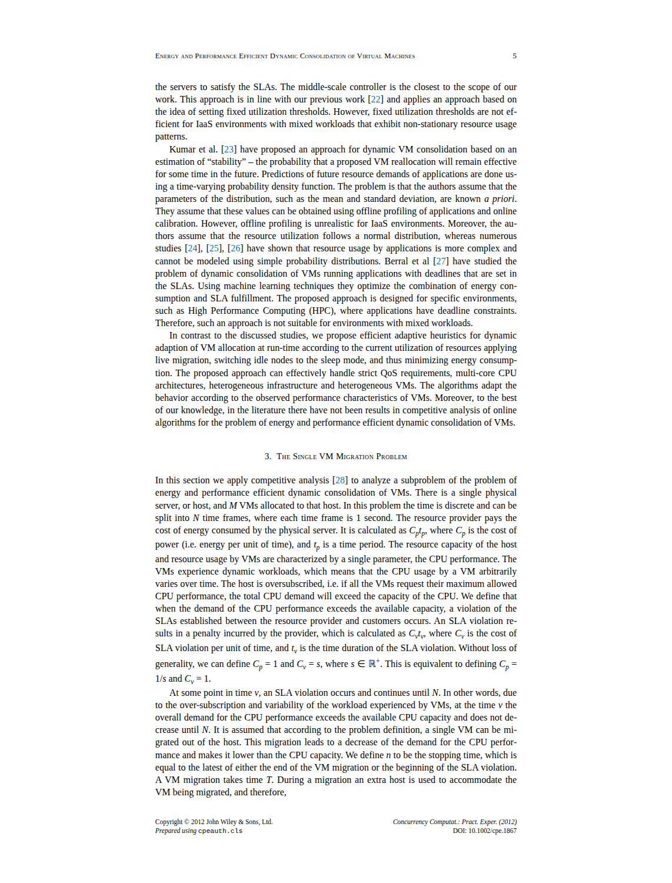Energy and Performance Efficient Dynamic Consolidation of Virtual Machines 5
the servers to satisfy the SLAs. The middle-scale controller is the closest to the scope of our work. This approach is in line with our previous work [22] and applies an approach based on the idea of setting fixed utilization thresholds. However, fixed utilization thresholds are not efficient for IaaS environments with mixed workloads that exhibit non-stationary resource usage patterns.
Kumar et al. [23] have proposed an approach for dynamic VM consolidation based on an estimation of “stability” – the probability that a proposed VM reallocation will remain effective for some time in the future. Predictions of future resource demands of applications are done using a time-varying probability density function. The problem is that the authors assume that the parameters of the distribution, such as the mean and standard deviation, are known a priori. They assume that these values can be obtained using offline profiling of applications and online calibration. However, offline profiling is unrealistic for IaaS environments. Moreover, the authors assume that the resource utilization follows a normal distribution, whereas numerous studies [24], [25], [26] have shown that resource usage by applications is more complex and cannot be modeled using simple probability distributions. Berral et al [27] have studied the problem of dynamic consolidation of VMs running applications with deadlines that are set in the SLAs. Using machine learning techniques they optimize the combination of energy consumption and SLA fulfillment. The proposed approach is designed for specific environments, such as High Performance Computing (HPC), where applications have deadline constraints. Therefore, such an approach is not suitable for environments with mixed workloads.
In contrast to the discussed studies, we propose efficient adaptive heuristics for dynamic adaption of VM allocation at run-time according to the current utilization of resources applying live migration, switching idle nodes to the sleep mode, and thus minimizing energy consumption. The proposed approach can effectively handle strict QoS requirements, multi-core CPU architectures, heterogeneous infrastructure and heterogeneous VMs. The algorithms adapt the behavior according to the observed performance characteristics of VMs. Moreover, to the best of our knowledge, in the literature there have not been results in competitive analysis of online algorithms for the problem of energy and performance efficient dynamic consolidation of VMs.
3. The Single VM Migration Problem
In this section we apply competitive analysis [28] to analyze a subproblem of the problem of energy and performance efficient dynamic consolidation of VMs. There is a single physical server, or host, and M VMs allocated to that host. In this problem the time is discrete and can be split into N time frames, where each time frame is 1 second. The resource provider pays the cost of energy consumed by the physical server. It is calculated as Cptp, where Cp is the cost of power (i.e. energy per unit of time), and tp is a time period. The resource capacity of the host and resource usage by VMs are characterized by a single parameter, the CPU performance. The VMs experience dynamic workloads, which means that the CPU usage by a VM arbitrarily varies over time. The host is oversubscribed, i.e. if all the VMs request their maximum allowed CPU performance, the total CPU demand will exceed the capacity of the CPU. We define that when the demand of the CPU performance exceeds the available capacity, a violation of the SLAs established between the resource provider and customers occurs. An SLA violation results in a penalty incurred by the provider, which is calculated as Cvtv, where Cv is the cost of SLA violation per unit of time, and tv is the time duration of the SLA violation. Without loss of generality, we can define Cp = 1 and Cv = s, where s ∈ ℝ+. This is equivalent to defining Cp = 1/s and Cv = 1.
At some point in time v, an SLA violation occurs and continues until N. In other words, due to the over-subscription and variability of the workload experienced by VMs, at the time v the overall demand for the CPU performance exceeds the available CPU capacity and does not decrease until N. It is assumed that according to the problem definition, a single VM can be migrated out of the host. This migration leads to a decrease of the demand for the CPU performance and makes it lower than the CPU capacity. We define n to be the stopping time, which is equal to the latest of either the end of the VM migration or the beginning of the SLA violation. A VM migration takes time T. During a migration an extra host is used to accommodate the VM being migrated, and therefore,
Copyright © 2012 John Wiley & Sons, Ltd.
Prepared using cpeauth.cls
Concurrency Computat.: Pract. Exper. (2012)
DOI: 10.1002/cpe.1867